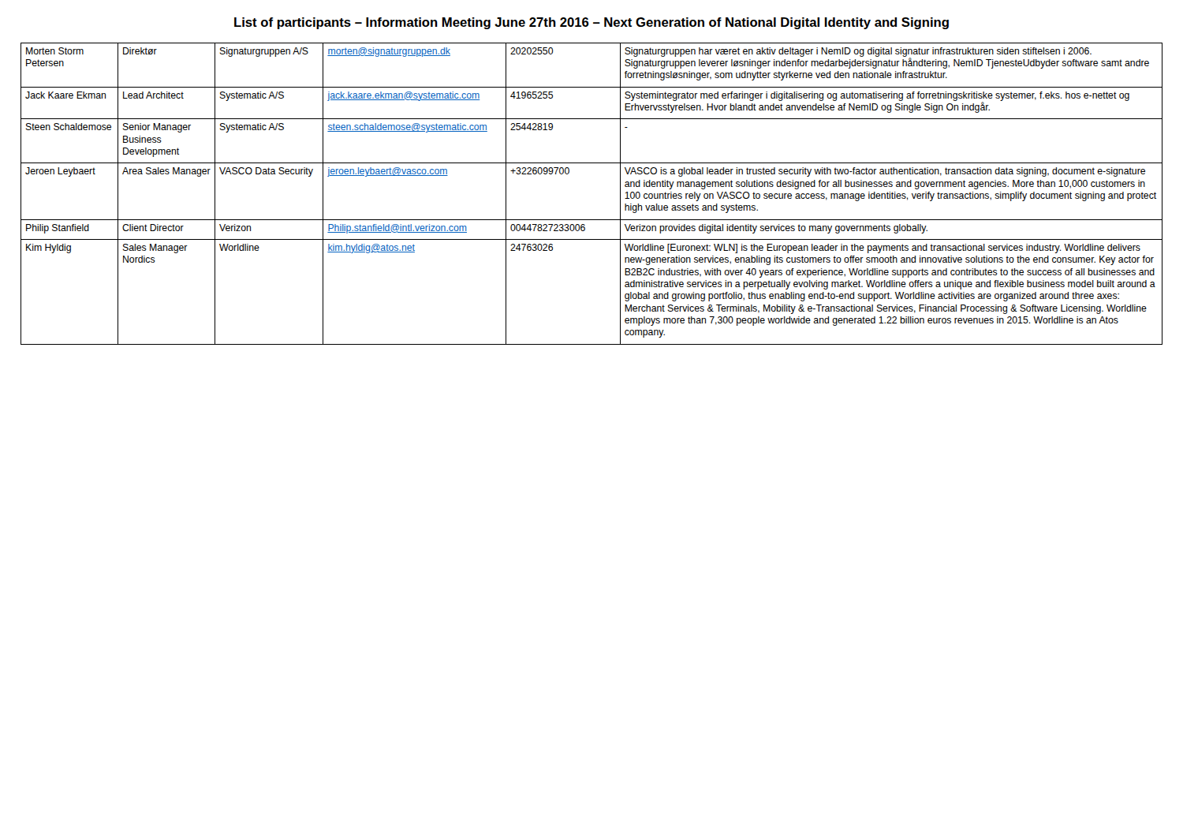List of participants – Information Meeting June 27th 2016 – Next Generation of National Digital Identity and Signing
| Morten Storm Petersen | Direktør | Signaturgruppen A/S | morten@signaturgruppen.dk | 20202550 | Signaturgruppen har været en aktiv deltager i NemID og digital signatur infrastrukturen siden stiftelsen i 2006. Signaturgruppen leverer løsninger indenfor medarbejdersignatur håndtering, NemID TjenesteUdbyder software samt andre forretningsløsninger, som udnytter styrkerne ved den nationale infrastruktur. |
| Jack Kaare Ekman | Lead Architect | Systematic A/S | jack.kaare.ekman@systematic.com | 41965255 | Systemintegrator med erfaringer i digitalisering og automatisering af forretningskritiske systemer, f.eks. hos e-nettet og Erhvervsstyrelsen. Hvor blandt andet anvendelse af NemID og Single Sign On indgår. |
| Steen Schaldemose | Senior Manager Business Development | Systematic A/S | steen.schaldemose@systematic.com | 25442819 | - |
| Jeroen Leybaert | Area Sales Manager | VASCO Data Security | jeroen.leybaert@vasco.com | +3226099700 | VASCO is a global leader in trusted security with two-factor authentication, transaction data signing, document e-signature and identity management solutions designed for all businesses and government agencies. More than 10,000 customers in 100 countries rely on VASCO to secure access, manage identities, verify transactions, simplify document signing and protect high value assets and systems. |
| Philip Stanfield | Client Director | Verizon | Philip.stanfield@intl.verizon.com | 00447827233006 | Verizon provides digital identity services to many governments globally. |
| Kim Hyldig | Sales Manager Nordics | Worldline | kim.hyldig@atos.net | 24763026 | Worldline [Euronext: WLN] is the European leader in the payments and transactional services industry. Worldline delivers new-generation services, enabling its customers to offer smooth and innovative solutions to the end consumer. Key actor for B2B2C industries, with over 40 years of experience, Worldline supports and contributes to the success of all businesses and administrative services in a perpetually evolving market. Worldline offers a unique and flexible business model built around a global and growing portfolio, thus enabling end-to-end support. Worldline activities are organized around three axes: Merchant Services & Terminals, Mobility & e-Transactional Services, Financial Processing & Software Licensing. Worldline employs more than 7,300 people worldwide and generated 1.22 billion euros revenues in 2015. Worldline is an Atos company. |